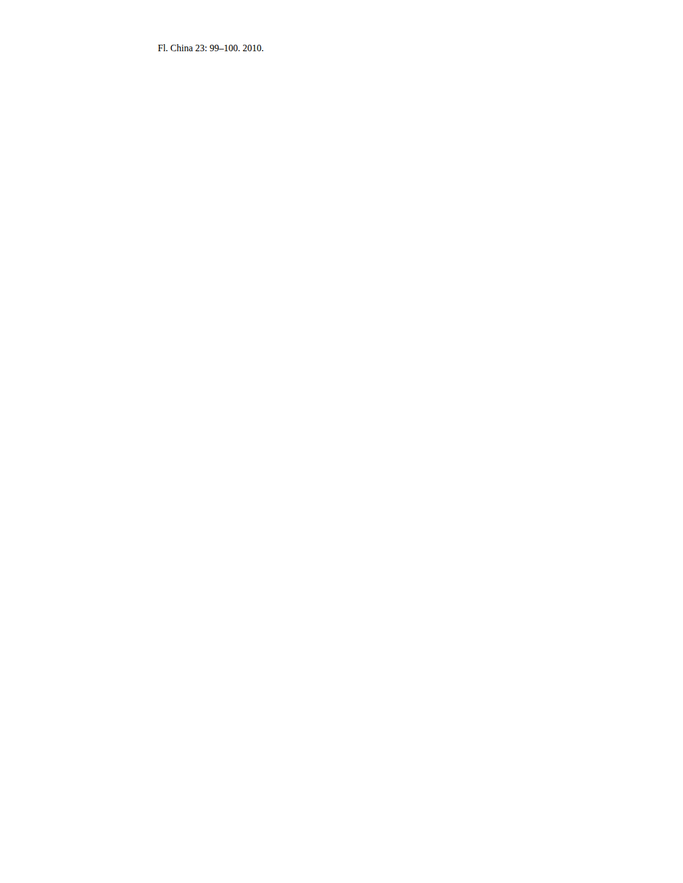Fl. China 23: 99–100. 2010.